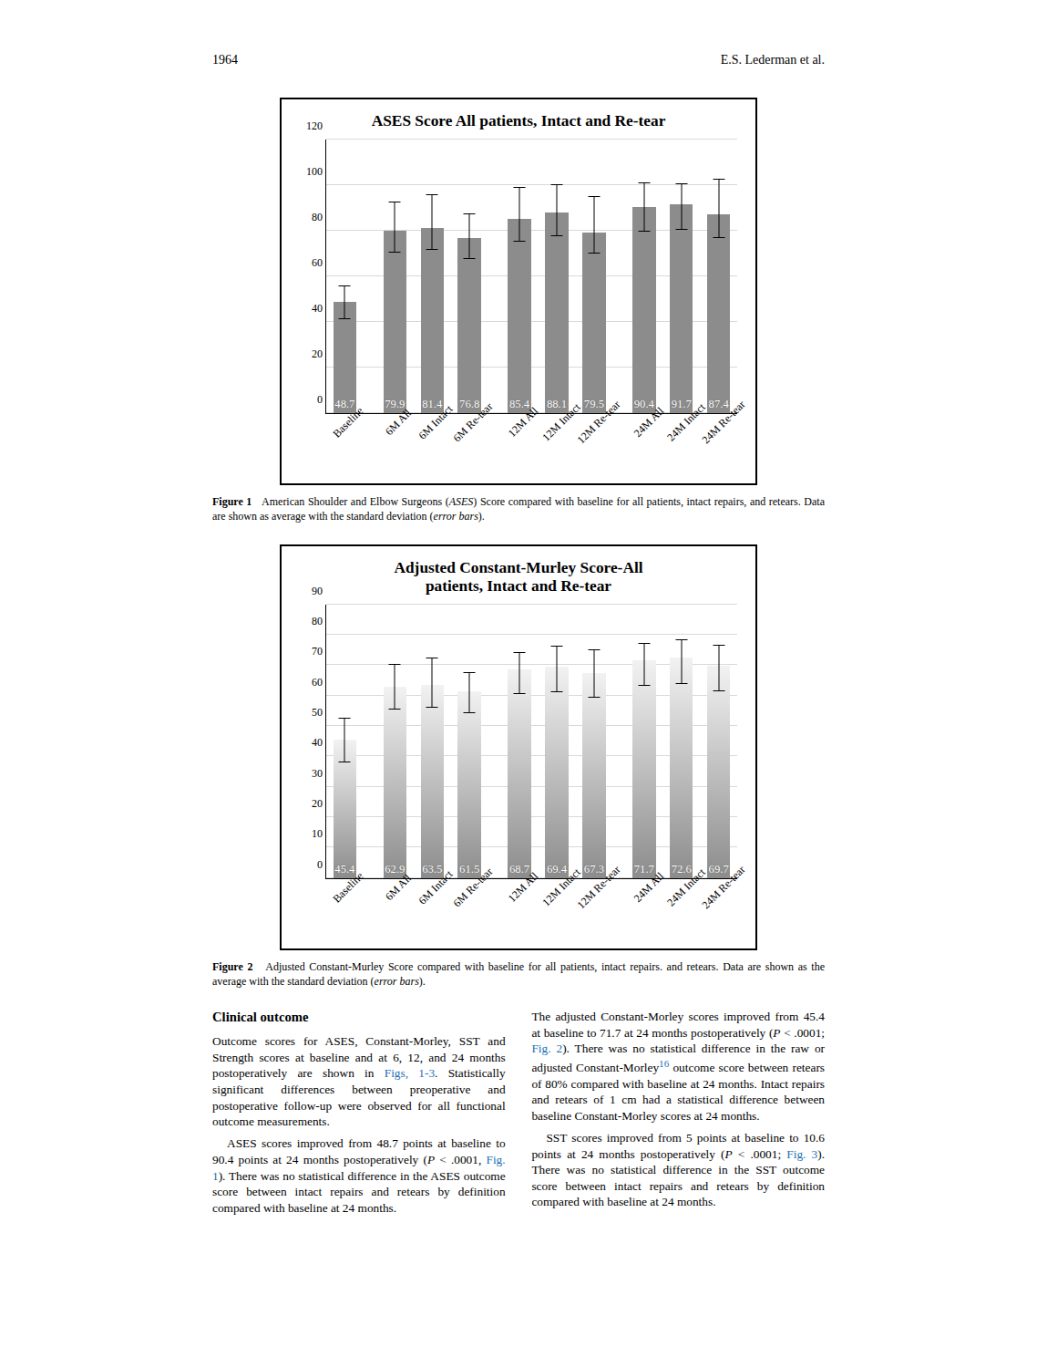1964
E.S. Lederman et al.
ASES Score All patients, Intact and Re-tear
0
20
40
60
80
100
120
48.7
79.9
81.4
76.8
85.4
88.1
79.5
90.4
91.7
87.4
Baseline
6M All
6M Intact
6M Re-tear
12M All
12M Intact
12M Re-tear
24M All
24M Intact
24M Re-tear
Figure 1 American Shoulder and Elbow Surgeons (ASES) Score compared with baseline for all patients, intact repairs, and retears. Data are shown as average with the standard deviation (error bars).
Adjusted Constant-Murley Score-All
patients, Intact and Re-tear
0
10
20
30
40
50
60
70
80
90
45.4
62.9
63.5
61.5
68.7
69.4
67.3
71.7
72.6
69.7
Baseline
6M All
6M Intact
6M Re-tear
12M All
12M Intact
12M Re-tear
24M All
24M Intact
24M Re-tear
Figure 2 Adjusted Constant-Murley Score compared with baseline for all patients, intact repairs. and retears. Data are shown as the average with the standard deviation (error bars).
Clinical outcome
Outcome scores for ASES, Constant-Morley, SST and Strength scores at baseline and at 6, 12, and 24 months postoperatively are shown in Figs, 1-3. Statistically significant differences between preoperative and postoperative follow-up were observed for all functional outcome measurements.
ASES scores improved from 48.7 points at baseline to 90.4 points at 24 months postoperatively (P < .0001, Fig. 1). There was no statistical difference in the ASES outcome score between intact repairs and retears by definition compared with baseline at 24 months.
The adjusted Constant-Morley scores improved from 45.4 at baseline to 71.7 at 24 months postoperatively (P < .0001; Fig. 2). There was no statistical difference in the raw or adjusted Constant-Morley16 outcome score between retears of 80% compared with baseline at 24 months. Intact repairs and retears of 1 cm had a statistical difference between baseline Constant-Morley scores at 24 months.
SST scores improved from 5 points at baseline to 10.6 points at 24 months postoperatively (P < .0001; Fig. 3). There was no statistical difference in the SST outcome score between intact repairs and retears by definition compared with baseline at 24 months.